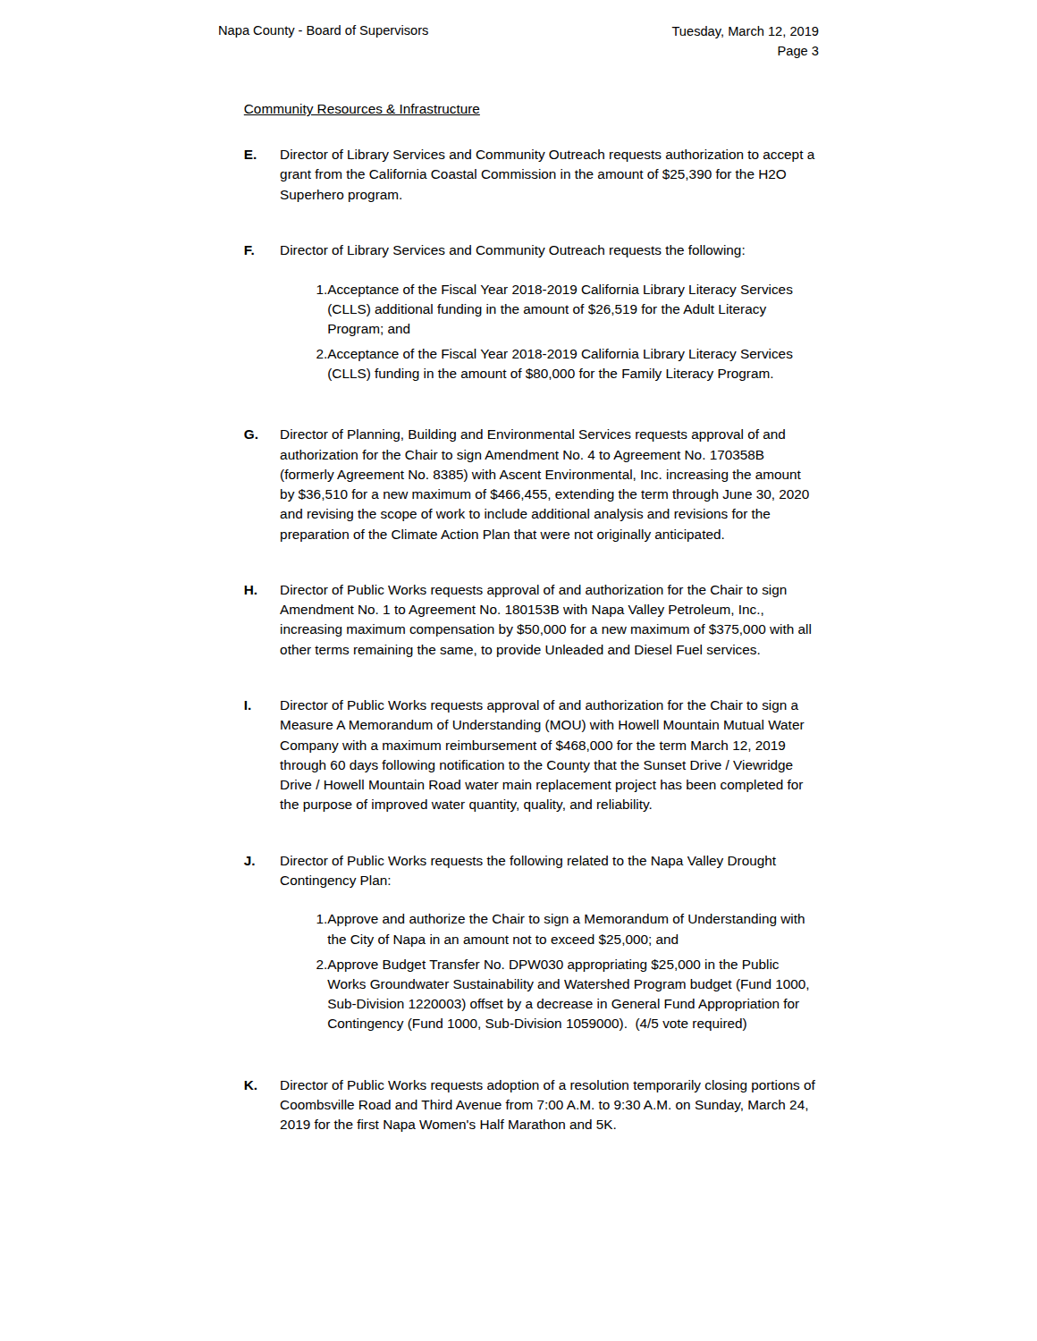Napa County - Board of Supervisors
Tuesday, March 12, 2019
Page 3
Community Resources & Infrastructure
E.
Director of Library Services and Community Outreach requests authorization to accept a grant from the California Coastal Commission in the amount of $25,390 for the H2O Superhero program.
F.
Director of Library Services and Community Outreach requests the following:
1.
Acceptance of the Fiscal Year 2018-2019 California Library Literacy Services
(CLLS) additional funding in the amount of $26,519 for the Adult Literacy Program; and
2.
Acceptance of the Fiscal Year 2018-2019 California Library Literacy Services (CLLS) funding in the amount of $80,000 for the Family Literacy Program.
G.
Director of Planning, Building and Environmental Services requests approval of and authorization for the Chair to sign Amendment No. 4 to Agreement No. 170358B (formerly Agreement No. 8385) with Ascent Environmental, Inc. increasing the amount by $36,510 for a new maximum of $466,455, extending the term through June 30, 2020 and revising the scope of work to include additional analysis and revisions for the preparation of the Climate Action Plan that were not originally anticipated.
H.
Director of Public Works requests approval of and authorization for the Chair to sign Amendment No. 1 to Agreement No. 180153B with Napa Valley Petroleum, Inc., increasing maximum compensation by $50,000 for a new maximum of $375,000 with all other terms remaining the same, to provide Unleaded and Diesel Fuel services.
I.
Director of Public Works requests approval of and authorization for the Chair to sign a Measure A Memorandum of Understanding (MOU) with Howell Mountain Mutual Water Company with a maximum reimbursement of $468,000 for the term March 12, 2019 through 60 days following notification to the County that the Sunset Drive / Viewridge Drive / Howell Mountain Road water main replacement project has been completed for the purpose of improved water quantity, quality, and reliability.
J.
Director of Public Works requests the following related to the Napa Valley Drought Contingency Plan:
1.
Approve and authorize the Chair to sign a Memorandum of Understanding with the City of Napa in an amount not to exceed $25,000; and
2.
Approve Budget Transfer No. DPW030 appropriating $25,000 in the Public Works Groundwater Sustainability and Watershed Program budget (Fund 1000, Sub-Division 1220003) offset by a decrease in General Fund Appropriation for Contingency (Fund 1000, Sub-Division 1059000). (4/5 vote required)
K.
Director of Public Works requests adoption of a resolution temporarily closing portions of Coombsville Road and Third Avenue from 7:00 A.M. to 9:30 A.M. on Sunday, March 24, 2019 for the first Napa Women's Half Marathon and 5K.